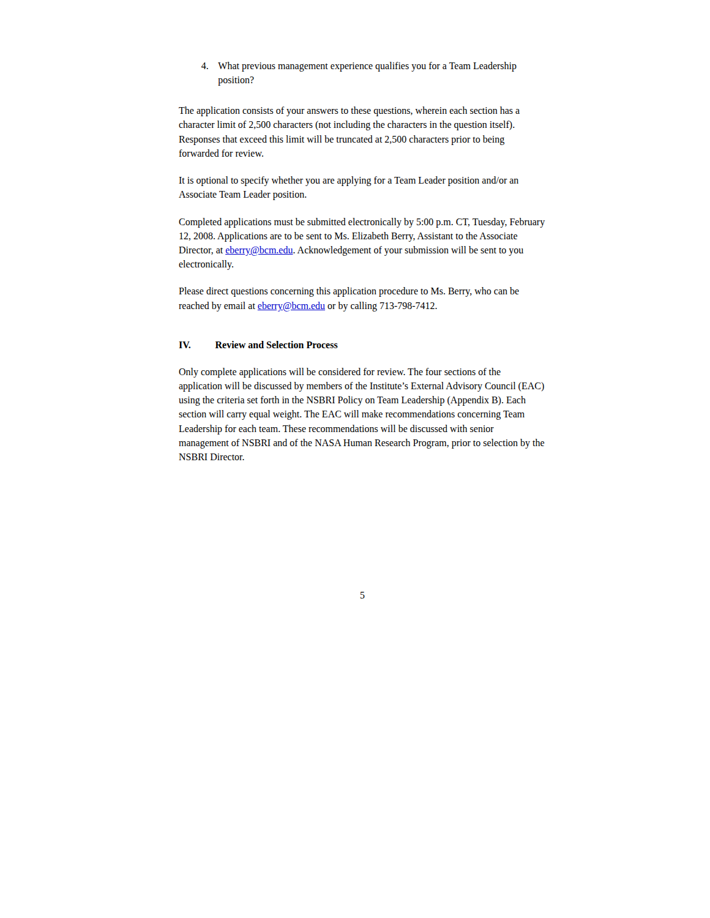What previous management experience qualifies you for a Team Leadership position?
The application consists of your answers to these questions, wherein each section has a character limit of 2,500 characters (not including the characters in the question itself). Responses that exceed this limit will be truncated at 2,500 characters prior to being forwarded for review.
It is optional to specify whether you are applying for a Team Leader position and/or an Associate Team Leader position.
Completed applications must be submitted electronically by 5:00 p.m. CT, Tuesday, February 12, 2008. Applications are to be sent to Ms. Elizabeth Berry, Assistant to the Associate Director, at eberry@bcm.edu. Acknowledgement of your submission will be sent to you electronically.
Please direct questions concerning this application procedure to Ms. Berry, who can be reached by email at eberry@bcm.edu or by calling 713-798-7412.
IV. Review and Selection Process
Only complete applications will be considered for review. The four sections of the application will be discussed by members of the Institute’s External Advisory Council (EAC) using the criteria set forth in the NSBRI Policy on Team Leadership (Appendix B). Each section will carry equal weight. The EAC will make recommendations concerning Team Leadership for each team. These recommendations will be discussed with senior management of NSBRI and of the NASA Human Research Program, prior to selection by the NSBRI Director.
5